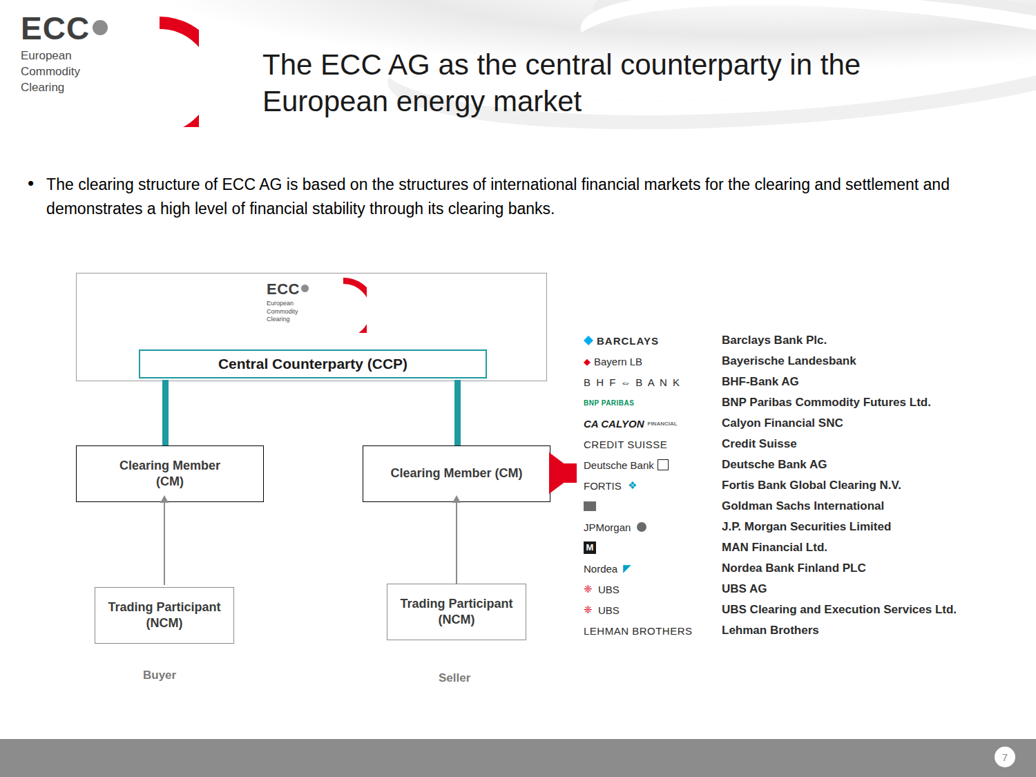ECC
European
Commodity
Clearing
The ECC AG as the central counterparty in the European energy market
•
The clearing structure of ECC AG is based on the structures of international financial markets for the clearing and settlement and demonstrates a high level of financial stability through its clearing banks.
ECC
European
Commodity
Clearing
Central Counterparty (CCP)
Clearing Member
(CM)
Clearing Member (CM)
Trading Participant
(NCM)
Trading Participant
(NCM)
Buyer
Seller
BARCLAYS
Barclays Bank Plc.
Bayern LB
Bayerische Landesbank
B H F ⇔ B A N K
BHF-Bank AG
BNP PARIBAS
BNP Paribas Commodity Futures Ltd.
CA CALYON FINANCIAL
Calyon Financial SNC
CREDIT SUISSE
Credit Suisse
Deutsche Bank
Deutsche Bank AG
FORTIS
Fortis Bank Global Clearing N.V.
Goldman Sachs International
JPMorgan
J.P. Morgan Securities Limited
M
MAN Financial Ltd.
Nordea
Nordea Bank Finland PLC
UBS
UBS AG
UBS
UBS Clearing and Execution Services Ltd.
LEHMAN BROTHERS
Lehman Brothers
7